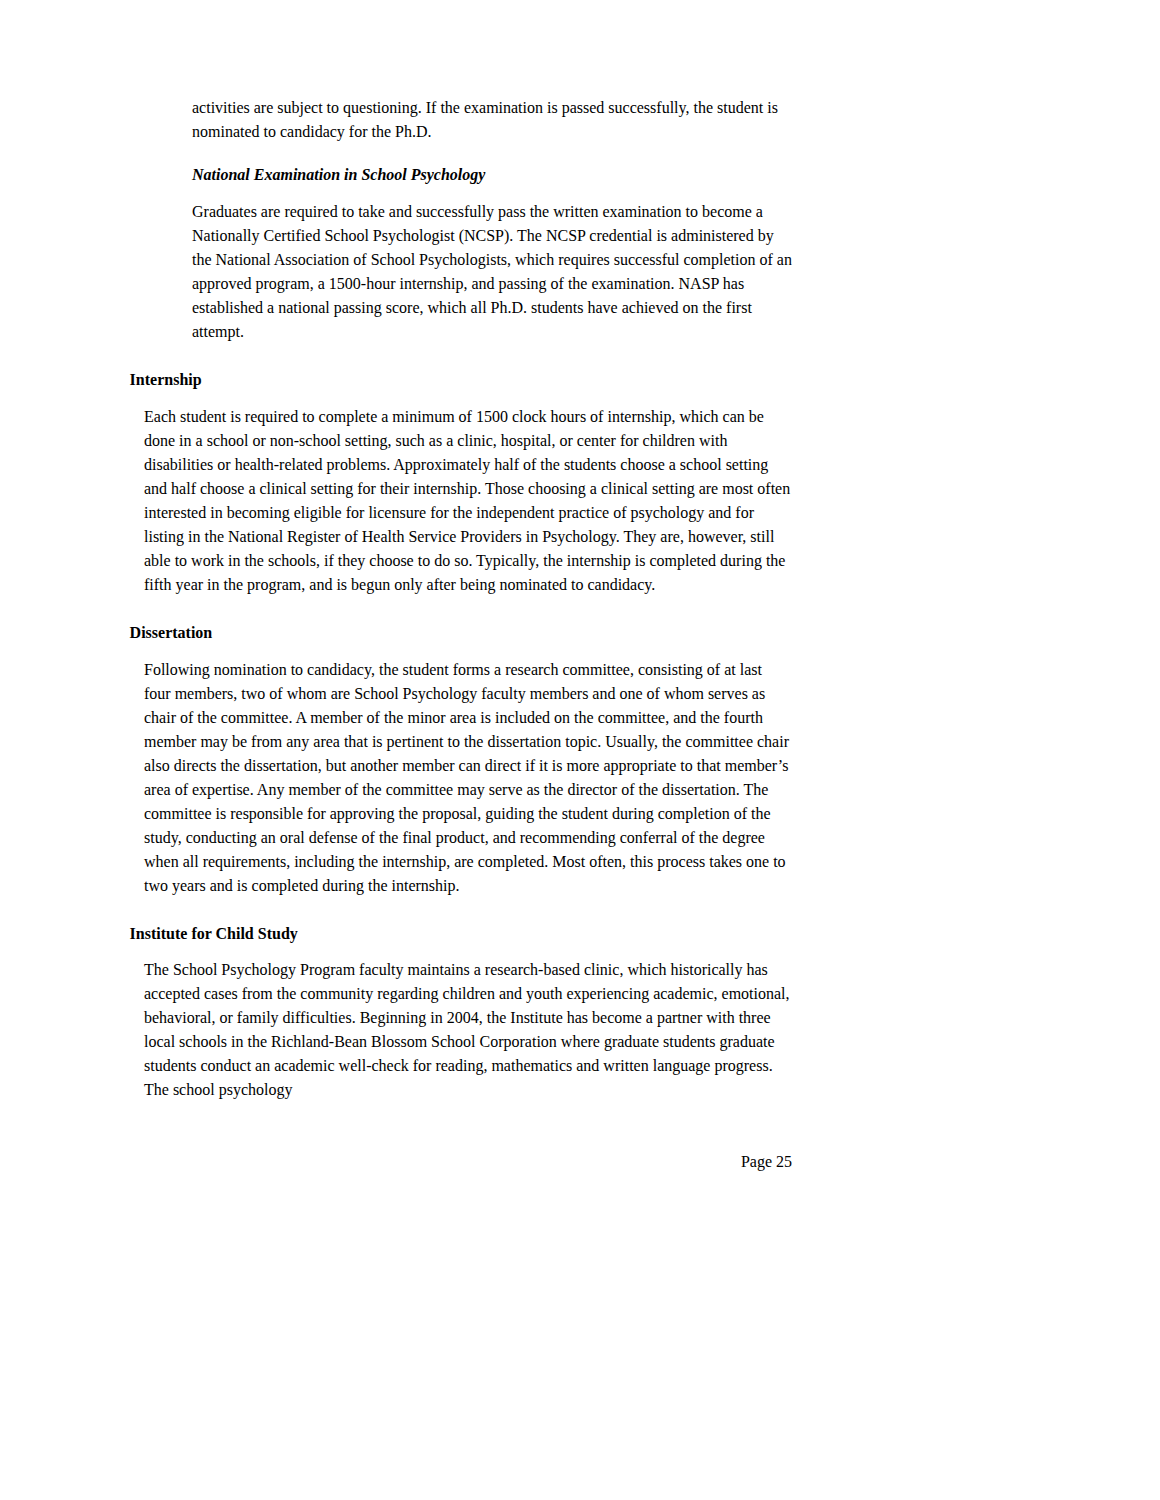activities are subject to questioning. If the examination is passed successfully, the student is nominated to candidacy for the Ph.D.
National Examination in School Psychology
Graduates are required to take and successfully pass the written examination to become a Nationally Certified School Psychologist (NCSP). The NCSP credential is administered by the National Association of School Psychologists, which requires successful completion of an approved program, a 1500-hour internship, and passing of the examination. NASP has established a national passing score, which all Ph.D. students have achieved on the first attempt.
Internship
Each student is required to complete a minimum of 1500 clock hours of internship, which can be done in a school or non-school setting, such as a clinic, hospital, or center for children with disabilities or health-related problems. Approximately half of the students choose a school setting and half choose a clinical setting for their internship. Those choosing a clinical setting are most often interested in becoming eligible for licensure for the independent practice of psychology and for listing in the National Register of Health Service Providers in Psychology. They are, however, still able to work in the schools, if they choose to do so. Typically, the internship is completed during the fifth year in the program, and is begun only after being nominated to candidacy.
Dissertation
Following nomination to candidacy, the student forms a research committee, consisting of at last four members, two of whom are School Psychology faculty members and one of whom serves as chair of the committee. A member of the minor area is included on the committee, and the fourth member may be from any area that is pertinent to the dissertation topic. Usually, the committee chair also directs the dissertation, but another member can direct if it is more appropriate to that member’s area of expertise. Any member of the committee may serve as the director of the dissertation. The committee is responsible for approving the proposal, guiding the student during completion of the study, conducting an oral defense of the final product, and recommending conferral of the degree when all requirements, including the internship, are completed. Most often, this process takes one to two years and is completed during the internship.
Institute for Child Study
The School Psychology Program faculty maintains a research-based clinic, which historically has accepted cases from the community regarding children and youth experiencing academic, emotional, behavioral, or family difficulties. Beginning in 2004, the Institute has become a partner with three local schools in the Richland-Bean Blossom School Corporation where graduate students graduate students conduct an academic well-check for reading, mathematics and written language progress. The school psychology
Page 25